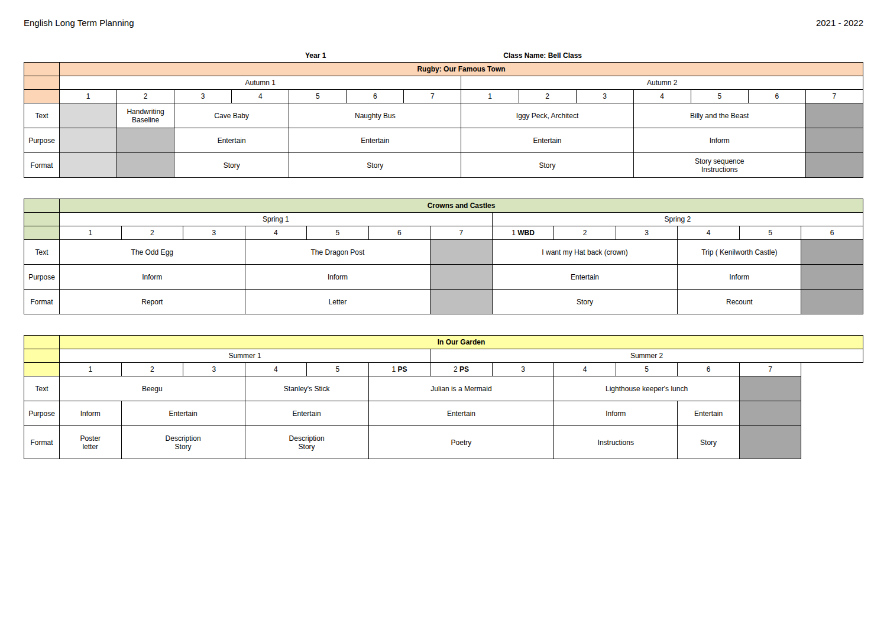English Long Term Planning
2021 - 2022
Year 1 Class Name: Bell Class
| | Rugby: Our Famous Town |
| | Autumn 1 | Autumn 2 |
| | 1 | 2 | 3 | 4 | 5 | 6 | 7 | 1 | 2 | 3 | 4 | 5 | 6 | 7 |
| Text | | Handwriting Baseline | Cave Baby | Naughty Bus | Iggy Peck, Architect | Billy and the Beast | |
| Purpose | | | Entertain | Entertain | Entertain | Inform | |
| Format | | | Story | Story | Story | Story sequence Instructions | |
| | Crowns and Castles |
| | Spring 1 | Spring 2 |
| | 1 | 2 | 3 | 4 | 5 | 6 | 7 | 1 WBD | 2 | 3 | 4 | 5 | 6 |
| Text | The Odd Egg | The Dragon Post | | I want my Hat back (crown) | Trip ( Kenilworth Castle) | |
| Purpose | Inform | Inform | | Entertain | Inform | |
| Format | Report | Letter | | Story | Recount | |
| | In Our Garden |
| | Summer 1 | Summer 2 |
| | 1 | 2 | 3 | 4 | 5 | 1 PS | 2 PS | 3 | 4 | 5 | 6 | 7 | |
| Text | Beegu | Stanley's Stick | Julian is a Mermaid | Lighthouse keeper's lunch | | |
| Purpose | Inform | Entertain | Entertain | Entertain | Inform | Entertain | | |
| Format | Poster letter | Description Story | Description Story | Poetry | Instructions | Story | | |